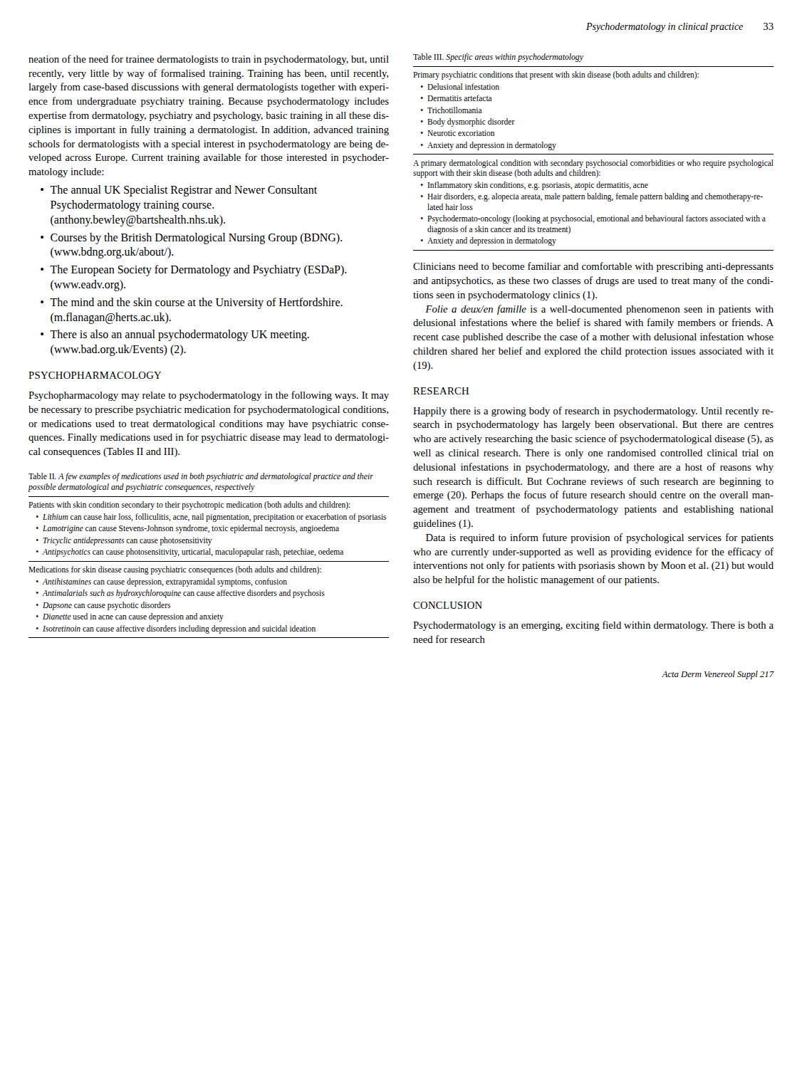Psychodermatology in clinical practice 33
neation of the need for trainee dermatologists to train in psychodermatology, but, until recently, very little by way of formalised training. Training has been, until recently, largely from case-based discussions with general dermatologists together with experience from undergraduate psychiatry training. Because psychodermatology includes expertise from dermatology, psychiatry and psychology, basic training in all these disciplines is important in fully training a dermatologist. In addition, advanced training schools for dermatologists with a special interest in psychodermatology are being developed across Europe. Current training available for those interested in psychodermatology include:
The annual UK Specialist Registrar and Newer Consultant Psychodermatology training course. (anthony.bewley@bartshealth.nhs.uk).
Courses by the British Dermatological Nursing Group (BDNG). (www.bdng.org.uk/about/).
The European Society for Dermatology and Psychiatry (ESDaP). (www.eadv.org).
The mind and the skin course at the University of Hertfordshire. (m.flanagan@herts.ac.uk).
There is also an annual psychodermatology UK meeting. (www.bad.org.uk/Events) (2).
Psychopharmacology
Psychopharmacology may relate to psychodermatology in the following ways. It may be necessary to prescribe psychiatric medication for psychodermatological conditions, or medications used to treat dermatological conditions may have psychiatric consequences. Finally medications used in for psychiatric disease may lead to dermatological consequences (Tables II and III).
Table II . A few examples of medications used in both psychiatric and dermatological practice and their possible dermatological and psychiatric consequences, respectively
| Patients with skin condition secondary to their psychotropic medication (both adults and children): Lithium can cause hair loss, folliculitis, acne, nail pigmentation, precipitation or exacerbation of psoriasis Lamotrigine can cause Stevens-Johnson syndrome, toxic epidermal necroysis, angioedema Tricyclic antidepressants can cause photosensitivity Antipsychotics can cause photosensitivity, urticarial, maculopapular rash, petechiae, oedema |
| Medications for skin disease causing psychiatric consequences (both adults and children): Antihistamines can cause depression, extrapyramidal symptoms, confusion Antimalarials such as hydroxychloroquine can cause affective disorders and psychosis Dapsone can cause psychotic disorders Dianette used in acne can cause depression and anxiety Isotretinoin can cause affective disorders including depression and suicidal ideation |
Table III . Specific areas within psychodermatology
| Primary psychiatric conditions that present with skin disease (both adults and children): Delusional infestation Dermatitis artefacta Trichotillomania Body dysmorphic disorder Neurotic excoriation Anxiety and depression in dermatology |
| A primary dermatological condition with secondary psychosocial comorbidities or who require psychological support with their skin disease (both adults and children): Inflammatory skin conditions, e.g. psoriasis, atopic dermatitis, acne Hair disorders, e.g. alopecia areata, male pattern balding, female pattern balding and chemotherapy-related hair loss Psychodermato-oncology (looking at psychosocial, emotional and behavioural factors associated with a diagnosis of a skin cancer and its treatment) Anxiety and depression in dermatology |
Clinicians need to become familiar and comfortable with prescribing anti-depressants and antipsychotics, as these two classes of drugs are used to treat many of the conditions seen in psychodermatology clinics (1).
Folie a deux/en famille is a well-documented phenomenon seen in patients with delusional infestations where the belief is shared with family members or friends. A recent case published describe the case of a mother with delusional infestation whose children shared her belief and explored the child protection issues associated with it (19).
Research
Happily there is a growing body of research in psychodermatology. Until recently research in psychodermatology has largely been observational. But there are centres who are actively researching the basic science of psychodermatological disease (5), as well as clinical research. There is only one randomised controlled clinical trial on delusional infestations in psychodermatology, and there are a host of reasons why such research is difficult. But Cochrane reviews of such research are beginning to emerge (20). Perhaps the focus of future research should centre on the overall management and treatment of psychodermatology patients and establishing national guidelines (1).
Data is required to inform future provision of psychological services for patients who are currently under-supported as well as providing evidence for the efficacy of interventions not only for patients with psoriasis shown by Moon et al. (21) but would also be helpful for the holistic management of our patients.
Conclusion
Psychodermatology is an emerging, exciting field within dermatology. There is both a need for research
Acta Derm Venereol Suppl 217